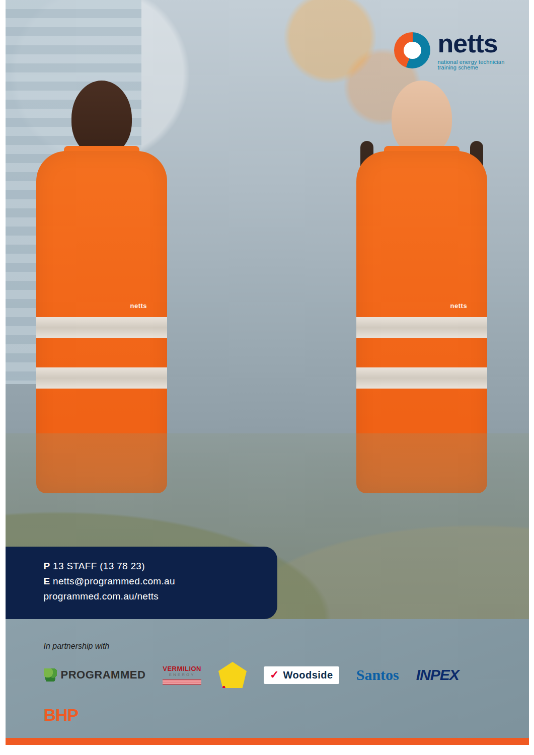netts
netts
netts
national energy technician
training scheme
P 13 STAFF (13 78 23)
E netts@programmed.com.au
programmed.com.au/netts
In partnership with
PROGRAMMED
VERMILION ENERGY
✓Woodside
Santos
INPEX
BHP